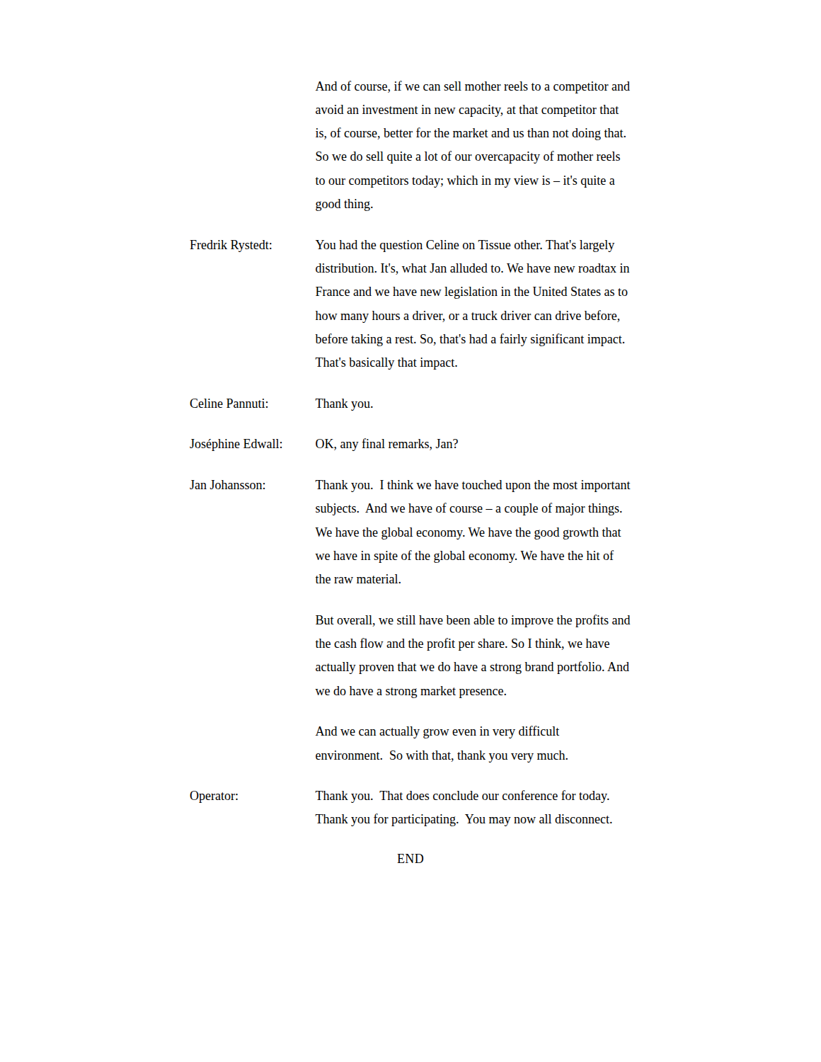And of course, if we can sell mother reels to a competitor and avoid an investment in new capacity, at that competitor that is, of course, better for the market and us than not doing that. So we do sell quite a lot of our overcapacity of mother reels to our competitors today; which in my view is – it's quite a good thing.
Fredrik Rystedt:
You had the question Celine on Tissue other. That's largely distribution. It's, what Jan alluded to. We have new roadtax in France and we have new legislation in the United States as to how many hours a driver, or a truck driver can drive before, before taking a rest. So, that's had a fairly significant impact. That's basically that impact.
Celine Pannuti:
Thank you.
Joséphine Edwall:
OK, any final remarks, Jan?
Jan Johansson:
Thank you. I think we have touched upon the most important subjects. And we have of course – a couple of major things. We have the global economy. We have the good growth that we have in spite of the global economy. We have the hit of the raw material.
But overall, we still have been able to improve the profits and the cash flow and the profit per share. So I think, we have actually proven that we do have a strong brand portfolio. And we do have a strong market presence.
And we can actually grow even in very difficult environment. So with that, thank you very much.
Operator:
Thank you. That does conclude our conference for today. Thank you for participating. You may now all disconnect.
END